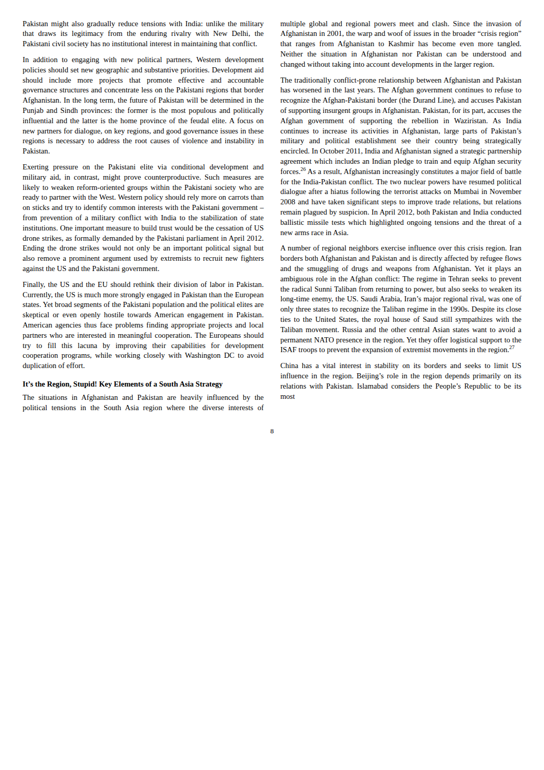Pakistan might also gradually reduce tensions with India: unlike the military that draws its legitimacy from the enduring rivalry with New Delhi, the Pakistani civil society has no institutional interest in maintaining that conflict.
In addition to engaging with new political partners, Western development policies should set new geographic and substantive priorities. Development aid should include more projects that promote effective and accountable governance structures and concentrate less on the Pakistani regions that border Afghanistan. In the long term, the future of Pakistan will be determined in the Punjab and Sindh provinces: the former is the most populous and politically influential and the latter is the home province of the feudal elite. A focus on new partners for dialogue, on key regions, and good governance issues in these regions is necessary to address the root causes of violence and instability in Pakistan.
Exerting pressure on the Pakistani elite via conditional development and military aid, in contrast, might prove counterproductive. Such measures are likely to weaken reform-oriented groups within the Pakistani society who are ready to partner with the West. Western policy should rely more on carrots than on sticks and try to identify common interests with the Pakistani government – from prevention of a military conflict with India to the stabilization of state institutions. One important measure to build trust would be the cessation of US drone strikes, as formally demanded by the Pakistani parliament in April 2012. Ending the drone strikes would not only be an important political signal but also remove a prominent argument used by extremists to recruit new fighters against the US and the Pakistani government.
Finally, the US and the EU should rethink their division of labor in Pakistan. Currently, the US is much more strongly engaged in Pakistan than the European states. Yet broad segments of the Pakistani population and the political elites are skeptical or even openly hostile towards American engagement in Pakistan. American agencies thus face problems finding appropriate projects and local partners who are interested in meaningful cooperation. The Europeans should try to fill this lacuna by improving their capabilities for development cooperation programs, while working closely with Washington DC to avoid duplication of effort.
It’s the Region, Stupid! Key Elements of a South Asia Strategy
The situations in Afghanistan and Pakistan are heavily influenced by the political tensions in the South Asia region where the diverse interests of multiple global and regional powers meet and clash. Since the invasion of Afghanistan in 2001, the warp and woof of issues in the broader “crisis region” that ranges from Afghanistan to Kashmir has become even more tangled. Neither the situation in Afghanistan nor Pakistan can be understood and changed without taking into account developments in the larger region.
The traditionally conflict-prone relationship between Afghanistan and Pakistan has worsened in the last years. The Afghan government continues to refuse to recognize the Afghan-Pakistani border (the Durand Line), and accuses Pakistan of supporting insurgent groups in Afghanistan. Pakistan, for its part, accuses the Afghan government of supporting the rebellion in Waziristan. As India continues to increase its activities in Afghanistan, large parts of Pakistan’s military and political establishment see their country being strategically encircled. In October 2011, India and Afghanistan signed a strategic partnership agreement which includes an Indian pledge to train and equip Afghan security forces.26 As a result, Afghanistan increasingly constitutes a major field of battle for the India-Pakistan conflict. The two nuclear powers have resumed political dialogue after a hiatus following the terrorist attacks on Mumbai in November 2008 and have taken significant steps to improve trade relations, but relations remain plagued by suspicion. In April 2012, both Pakistan and India conducted ballistic missile tests which highlighted ongoing tensions and the threat of a new arms race in Asia.
A number of regional neighbors exercise influence over this crisis region. Iran borders both Afghanistan and Pakistan and is directly affected by refugee flows and the smuggling of drugs and weapons from Afghanistan. Yet it plays an ambiguous role in the Afghan conflict: The regime in Tehran seeks to prevent the radical Sunni Taliban from returning to power, but also seeks to weaken its long-time enemy, the US. Saudi Arabia, Iran’s major regional rival, was one of only three states to recognize the Taliban regime in the 1990s. Despite its close ties to the United States, the royal house of Saud still sympathizes with the Taliban movement. Russia and the other central Asian states want to avoid a permanent NATO presence in the region. Yet they offer logistical support to the ISAF troops to prevent the expansion of extremist movements in the region.27
China has a vital interest in stability on its borders and seeks to limit US influence in the region. Beijing’s role in the region depends primarily on its relations with Pakistan. Islamabad considers the People’s Republic to be its most
8